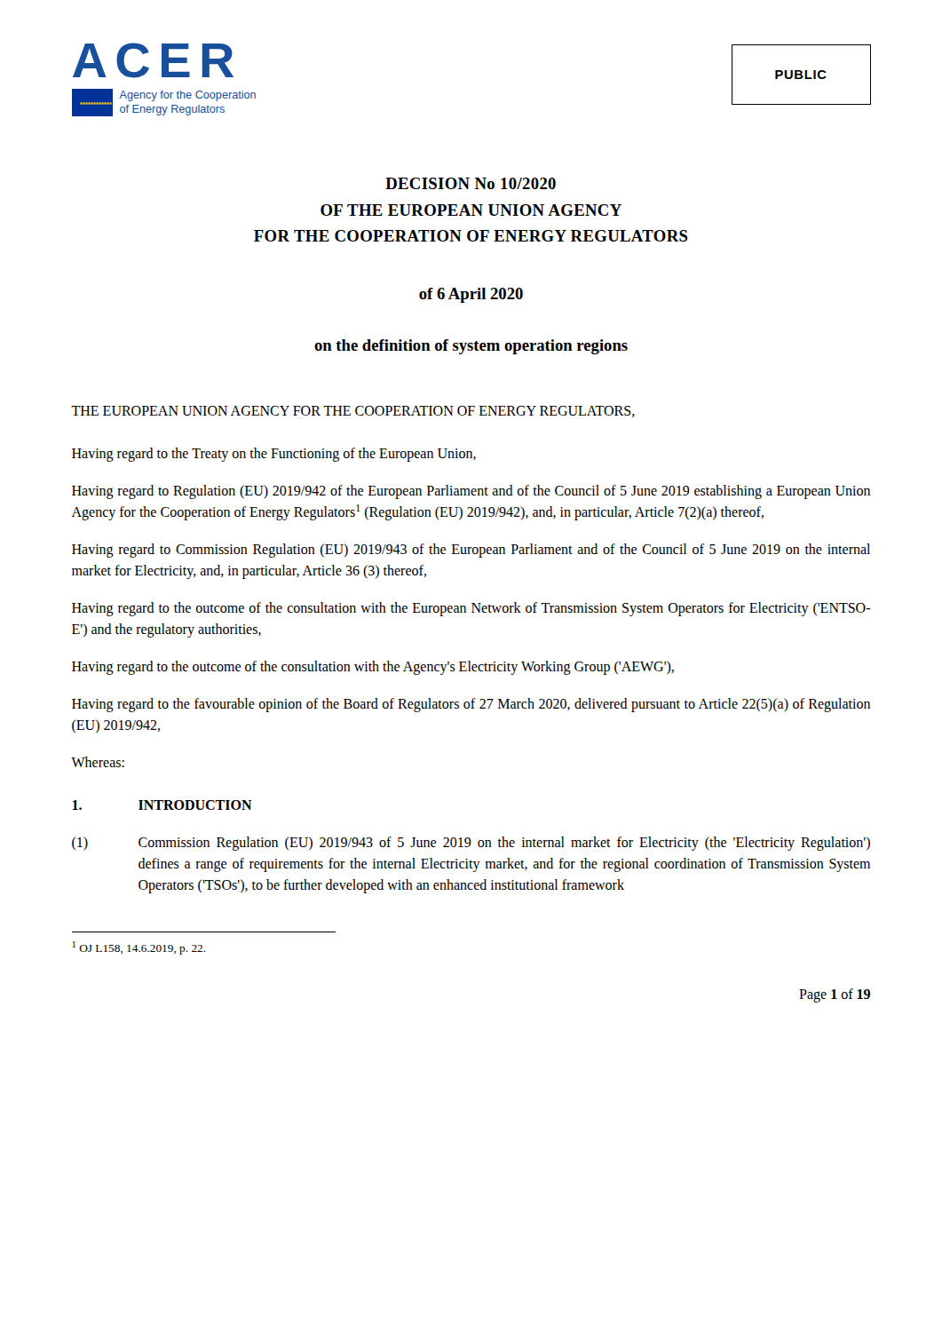ACER
Agency for the Cooperation
of Energy Regulators
PUBLIC
DECISION No 10/2020
OF THE EUROPEAN UNION AGENCY
FOR THE COOPERATION OF ENERGY REGULATORS
of 6 April 2020
on the definition of system operation regions
THE EUROPEAN UNION AGENCY FOR THE COOPERATION OF ENERGY REGULATORS,
Having regard to the Treaty on the Functioning of the European Union,
Having regard to Regulation (EU) 2019/942 of the European Parliament and of the Council of 5 June 2019 establishing a European Union Agency for the Cooperation of Energy Regulators1 (Regulation (EU) 2019/942), and, in particular, Article 7(2)(a) thereof,
Having regard to Commission Regulation (EU) 2019/943 of the European Parliament and of the Council of 5 June 2019 on the internal market for Electricity, and, in particular, Article 36 (3) thereof,
Having regard to the outcome of the consultation with the European Network of Transmission System Operators for Electricity ('ENTSO-E') and the regulatory authorities,
Having regard to the outcome of the consultation with the Agency's Electricity Working Group ('AEWG'),
Having regard to the favourable opinion of the Board of Regulators of 27 March 2020, delivered pursuant to Article 22(5)(a) of Regulation (EU) 2019/942,
Whereas:
1. INTRODUCTION
(1) Commission Regulation (EU) 2019/943 of 5 June 2019 on the internal market for Electricity (the 'Electricity Regulation') defines a range of requirements for the internal Electricity market, and for the regional coordination of Transmission System Operators ('TSOs'), to be further developed with an enhanced institutional framework
1 OJ L158, 14.6.2019, p. 22.
Page 1 of 19